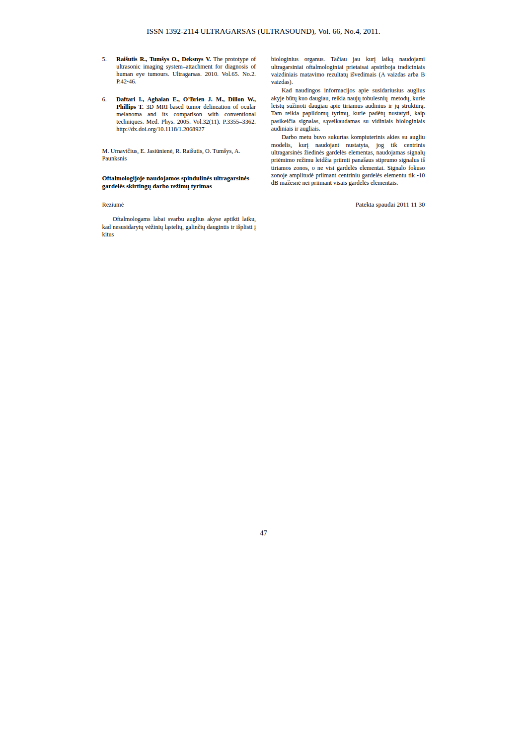ISSN 1392-2114 ULTRAGARSAS (ULTRASOUND), Vol. 66, No.4, 2011.
5.
Raišutis R., Tumšys O., Deksnys V. The prototype of ultrasonic imaging system–attachment for diagnosis of human eye tumours. Ultragarsas. 2010. Vol.65. No.2. P.42-46.
6.
Daftari I., Aghaian E., O’Brien J. M., Dillon W., Phillips T. 3D MRI-based tumor delineation of ocular melanoma and its comparison with conventional techniques. Med. Phys. 2005. Vol.32(11). P.3355–3362. http://dx.doi.org/10.1118/1.2068927
M. Urnavičius, E. Jasiūnienė, R. Raišutis, O. Tumšys, A. Paunksnis
Oftalmologijoje naudojamos spindulinės ultragarsinės gardelės skirtingų darbo režimų tyrimas
Reziumė
Oftalmologams labai svarbu auglius akyse aptikti laiku, kad nesusidarytų vėžinių ląstelių, galinčių daugintis ir išplisti į kitus
biologinius organus. Tačiau jau kurį laiką naudojami ultragarsiniai oftalmologiniai prietaisai apsiriboja tradiciniais vaizdiniais matavimo rezultatų išvedimais (A vaizdas arba B vaizdas).
Kad naudingos informacijos apie susidariusius auglius akyje būtų kuo daugiau, reikia naujų tobulesnių metodų, kurie leistų sužinoti daugiau apie tiriamus audinius ir jų struktūrą. Tam reikia papildomų tyrimų, kurie padėtų nustatyti, kaip pasikeičia signalas, sąveikaudamas su vidiniais biologiniais audiniais ir augliais.
Darbo metu buvo sukurtas kompiuterinis akies su augliu modelis, kurį naudojant nustatyta, jog tik centrinis ultragarsinės žiedinės gardelės elementas, naudojamas signalų priėmimo režimu leidžia priimti panašaus stiprumo signalus iš tiriamos zonos, o ne visi gardelės elementai. Signalo fokuso zonoje amplitudė priimant centriniu gardelės elementu tik -10 dB mažesnė nei priimant visais gardelės elementais.
Patekta spaudai 2011 11 30
47